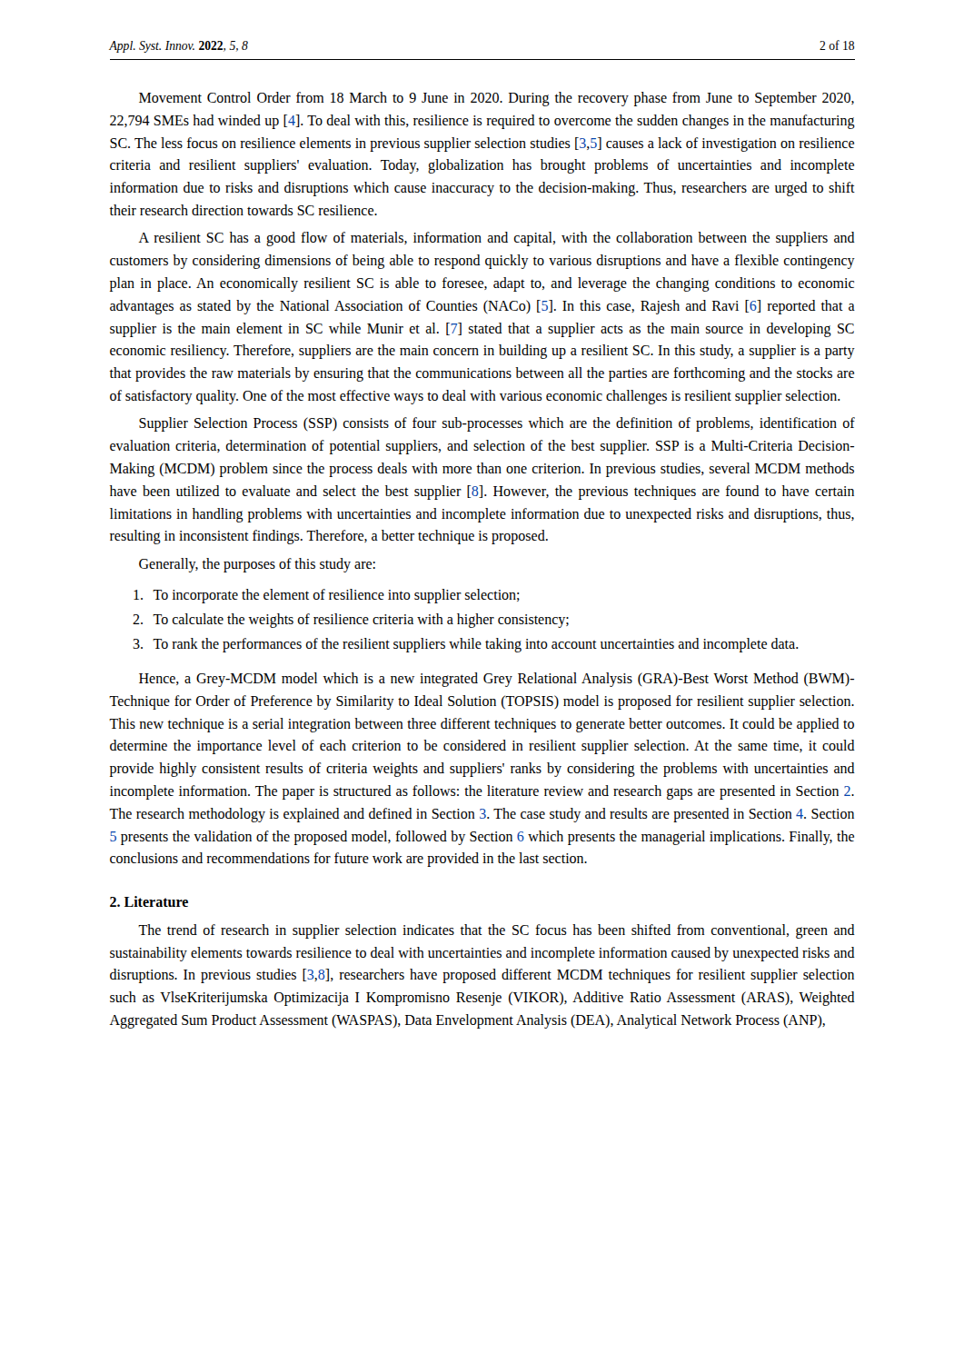Appl. Syst. Innov. 2022, 5, 8 2 of 18
Movement Control Order from 18 March to 9 June in 2020. During the recovery phase from June to September 2020, 22,794 SMEs had winded up [4]. To deal with this, resilience is required to overcome the sudden changes in the manufacturing SC. The less focus on resilience elements in previous supplier selection studies [3,5] causes a lack of investigation on resilience criteria and resilient suppliers' evaluation. Today, globalization has brought problems of uncertainties and incomplete information due to risks and disruptions which cause inaccuracy to the decision-making. Thus, researchers are urged to shift their research direction towards SC resilience.
A resilient SC has a good flow of materials, information and capital, with the collaboration between the suppliers and customers by considering dimensions of being able to respond quickly to various disruptions and have a flexible contingency plan in place. An economically resilient SC is able to foresee, adapt to, and leverage the changing conditions to economic advantages as stated by the National Association of Counties (NACo) [5]. In this case, Rajesh and Ravi [6] reported that a supplier is the main element in SC while Munir et al. [7] stated that a supplier acts as the main source in developing SC economic resiliency. Therefore, suppliers are the main concern in building up a resilient SC. In this study, a supplier is a party that provides the raw materials by ensuring that the communications between all the parties are forthcoming and the stocks are of satisfactory quality. One of the most effective ways to deal with various economic challenges is resilient supplier selection.
Supplier Selection Process (SSP) consists of four sub-processes which are the definition of problems, identification of evaluation criteria, determination of potential suppliers, and selection of the best supplier. SSP is a Multi-Criteria Decision-Making (MCDM) problem since the process deals with more than one criterion. In previous studies, several MCDM methods have been utilized to evaluate and select the best supplier [8]. However, the previous techniques are found to have certain limitations in handling problems with uncertainties and incomplete information due to unexpected risks and disruptions, thus, resulting in inconsistent findings. Therefore, a better technique is proposed.
Generally, the purposes of this study are:
To incorporate the element of resilience into supplier selection;
To calculate the weights of resilience criteria with a higher consistency;
To rank the performances of the resilient suppliers while taking into account uncertainties and incomplete data.
Hence, a Grey-MCDM model which is a new integrated Grey Relational Analysis (GRA)-Best Worst Method (BWM)-Technique for Order of Preference by Similarity to Ideal Solution (TOPSIS) model is proposed for resilient supplier selection. This new technique is a serial integration between three different techniques to generate better outcomes. It could be applied to determine the importance level of each criterion to be considered in resilient supplier selection. At the same time, it could provide highly consistent results of criteria weights and suppliers' ranks by considering the problems with uncertainties and incomplete information. The paper is structured as follows: the literature review and research gaps are presented in Section 2. The research methodology is explained and defined in Section 3. The case study and results are presented in Section 4. Section 5 presents the validation of the proposed model, followed by Section 6 which presents the managerial implications. Finally, the conclusions and recommendations for future work are provided in the last section.
2. Literature
The trend of research in supplier selection indicates that the SC focus has been shifted from conventional, green and sustainability elements towards resilience to deal with uncertainties and incomplete information caused by unexpected risks and disruptions. In previous studies [3,8], researchers have proposed different MCDM techniques for resilient supplier selection such as VlseKriterijumska Optimizacija I Kompromisno Resenje (VIKOR), Additive Ratio Assessment (ARAS), Weighted Aggregated Sum Product Assessment (WASPAS), Data Envelopment Analysis (DEA), Analytical Network Process (ANP),